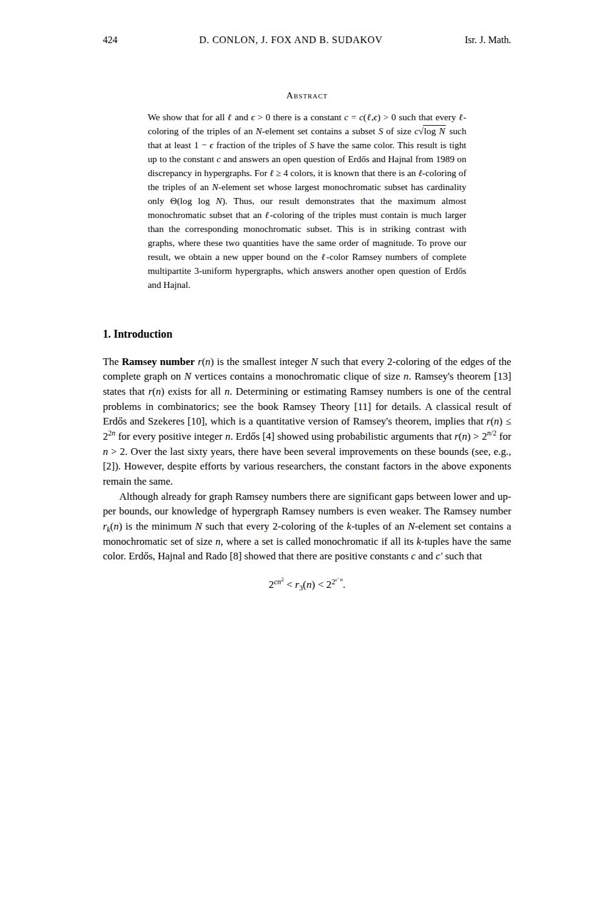424
D. CONLON, J. FOX AND B. SUDAKOV
Isr. J. Math.
Abstract
We show that for all ℓ and ϵ > 0 there is a constant c = c(ℓ,ϵ) > 0 such that every ℓ-coloring of the triples of an N-element set contains a subset S of size c√log N such that at least 1 − ϵ fraction of the triples of S have the same color. This result is tight up to the constant c and answers an open question of Erdős and Hajnal from 1989 on discrepancy in hypergraphs. For ℓ ≥ 4 colors, it is known that there is an ℓ-coloring of the triples of an N-element set whose largest monochromatic subset has cardinality only Θ(log log N). Thus, our result demonstrates that the maximum almost monochromatic subset that an ℓ-coloring of the triples must contain is much larger than the corresponding monochromatic subset. This is in striking contrast with graphs, where these two quantities have the same order of magnitude. To prove our result, we obtain a new upper bound on the ℓ-color Ramsey numbers of complete multipartite 3-uniform hypergraphs, which answers another open question of Erdős and Hajnal.
1. Introduction
The Ramsey number r(n) is the smallest integer N such that every 2-coloring of the edges of the complete graph on N vertices contains a monochromatic clique of size n. Ramsey's theorem [13] states that r(n) exists for all n. Determining or estimating Ramsey numbers is one of the central problems in combinatorics; see the book Ramsey Theory [11] for details. A classical result of Erdős and Szekeres [10], which is a quantitative version of Ramsey's theorem, implies that r(n) ≤ 22n for every positive integer n. Erdős [4] showed using probabilistic arguments that r(n) > 2n/2 for n > 2. Over the last sixty years, there have been several improvements on these bounds (see, e.g., [2]). However, despite efforts by various researchers, the constant factors in the above exponents remain the same.
Although already for graph Ramsey numbers there are significant gaps between lower and upper bounds, our knowledge of hypergraph Ramsey numbers is even weaker. The Ramsey number rk(n) is the minimum N such that every 2-coloring of the k-tuples of an N-element set contains a monochromatic set of size n, where a set is called monochromatic if all its k-tuples have the same color. Erdős, Hajnal and Rado [8] showed that there are positive constants c and c′ such that
2cn2 < r3(n) < 22c′ n.